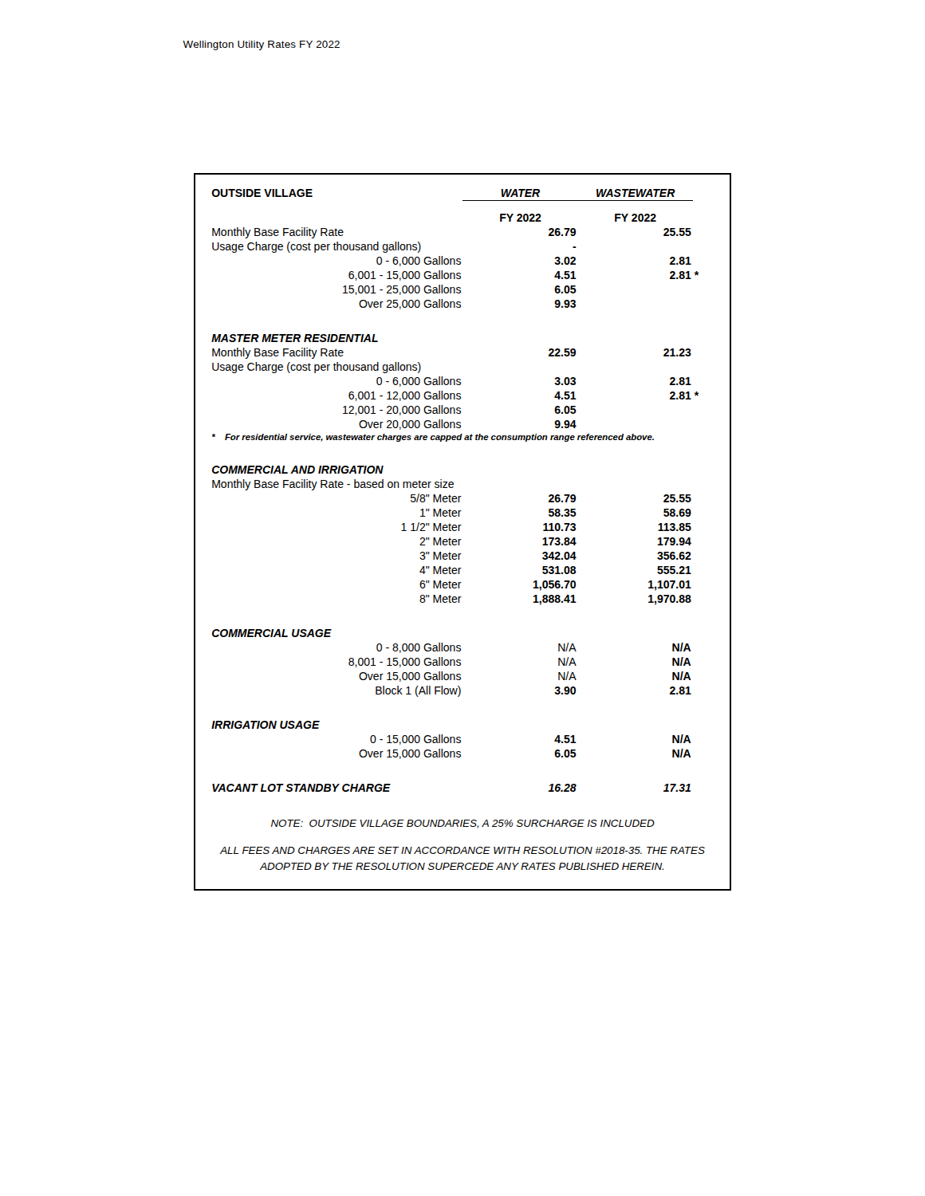Wellington Utility Rates FY 2022
| OUTSIDE VILLAGE | WATER | WASTEWATER | |
| | FY 2022 | FY 2022 | |
| Monthly Base Facility Rate | 26.79 | 25.55 | |
| Usage Charge (cost per thousand gallons) | - | | |
| 0 - 6,000 Gallons | 3.02 | 2.81 | |
| 6,001 - 15,000 Gallons | 4.51 | 2.81 | * |
| 15,001 - 25,000 Gallons | 6.05 | | |
| Over 25,000 Gallons | 9.93 | | |
| MASTER METER RESIDENTIAL |
| Monthly Base Facility Rate | 22.59 | 21.23 | |
| Usage Charge (cost per thousand gallons) | | | |
| 0 - 6,000 Gallons | 3.03 | 2.81 | |
| 6,001 - 12,000 Gallons | 4.51 | 2.81 | * |
| 12,001 - 20,000 Gallons | 6.05 | | |
| Over 20,000 Gallons | 9.94 | | |
| * For residential service, wastewater charges are capped at the consumption range referenced above. |
| COMMERCIAL AND IRRIGATION |
| Monthly Base Facility Rate - based on meter size | | | |
| 5/8" Meter | 26.79 | 25.55 | |
| 1" Meter | 58.35 | 58.69 | |
| 1 1/2" Meter | 110.73 | 113.85 | |
| 2" Meter | 173.84 | 179.94 | |
| 3" Meter | 342.04 | 356.62 | |
| 4" Meter | 531.08 | 555.21 | |
| 6" Meter | 1,056.70 | 1,107.01 | |
| 8" Meter | 1,888.41 | 1,970.88 | |
| COMMERCIAL USAGE |
| 0 - 8,000 Gallons | N/A | N/A | |
| 8,001 - 15,000 Gallons | N/A | N/A | |
| Over 15,000 Gallons | N/A | N/A | |
| Block 1 (All Flow) | 3.90 | 2.81 | |
| IRRIGATION USAGE |
| 0 - 15,000 Gallons | 4.51 | N/A | |
| Over 15,000 Gallons | 6.05 | N/A | |
| VACANT LOT STANDBY CHARGE | 16.28 | 17.31 | |
NOTE: OUTSIDE VILLAGE BOUNDARIES, A 25% SURCHARGE IS INCLUDED
ALL FEES AND CHARGES ARE SET IN ACCORDANCE WITH RESOLUTION #2018-35. THE RATES
ADOPTED BY THE RESOLUTION SUPERCEDE ANY RATES PUBLISHED HEREIN.